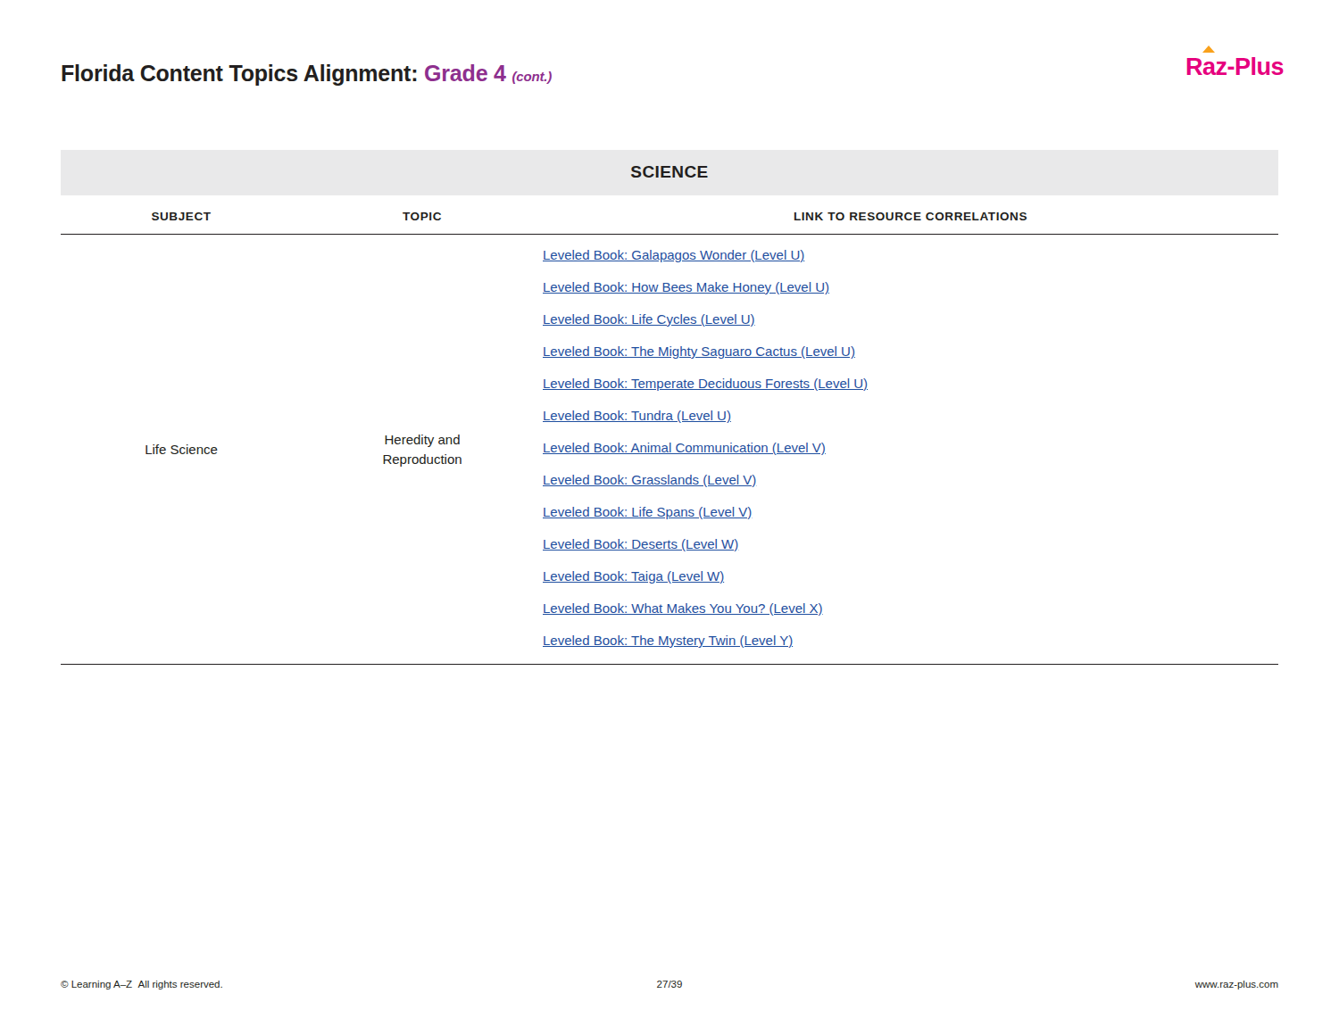Florida Content Topics Alignment: Grade 4 (cont.)
Raz-Plus
| SCIENCE |
| --- |
| SUBJECT | TOPIC | LINK TO RESOURCE CORRELATIONS |
| Life Science | Heredity and Reproduction | Leveled Book: Galapagos Wonder (Level U) Leveled Book: How Bees Make Honey (Level U) Leveled Book: Life Cycles (Level U) Leveled Book: The Mighty Saguaro Cactus (Level U) Leveled Book: Temperate Deciduous Forests (Level U) Leveled Book: Tundra (Level U) Leveled Book: Animal Communication (Level V) Leveled Book: Grasslands (Level V) Leveled Book: Life Spans (Level V) Leveled Book: Deserts (Level W) Leveled Book: Taiga (Level W) Leveled Book: What Makes You You? (Level X) Leveled Book: The Mystery Twin (Level Y) |
© Learning A–Z All rights reserved. 27/39 www.raz-plus.com